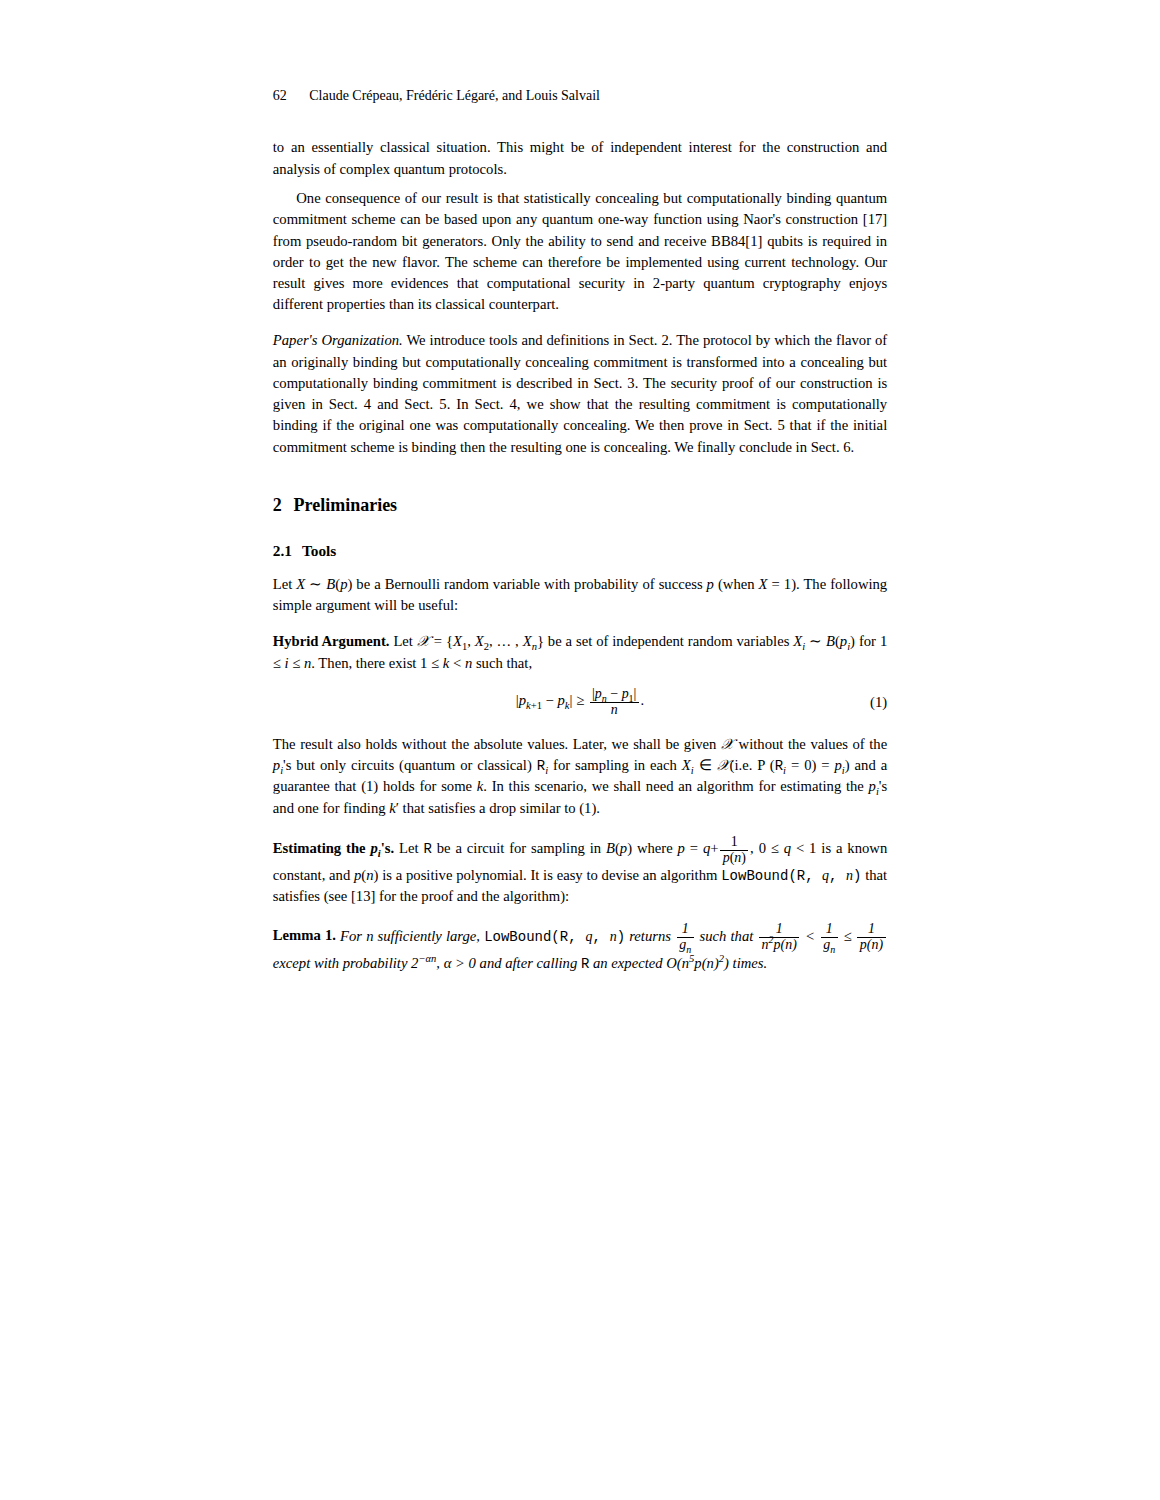62 Claude Crépeau, Frédéric Légaré, and Louis Salvail
to an essentially classical situation. This might be of independent interest for the construction and analysis of complex quantum protocols.
One consequence of our result is that statistically concealing but computationally binding quantum commitment scheme can be based upon any quantum one-way function using Naor's construction [17] from pseudo-random bit generators. Only the ability to send and receive BB84[1] qubits is required in order to get the new flavor. The scheme can therefore be implemented using current technology. Our result gives more evidences that computational security in 2-party quantum cryptography enjoys different properties than its classical counterpart.
Paper's Organization. We introduce tools and definitions in Sect. 2. The protocol by which the flavor of an originally binding but computationally concealing commitment is transformed into a concealing but computationally binding commitment is described in Sect. 3. The security proof of our construction is given in Sect. 4 and Sect. 5. In Sect. 4, we show that the resulting commitment is computationally binding if the original one was computationally concealing. We then prove in Sect. 5 that if the initial commitment scheme is binding then the resulting one is concealing. We finally conclude in Sect. 6.
2 Preliminaries
2.1 Tools
Let X ∼ B(p) be a Bernoulli random variable with probability of success p (when X = 1). The following simple argument will be useful:
Hybrid Argument. Let 𝒳 = {X1, X2, … , Xn} be a set of independent random variables Xi ∼ B(pi) for 1 ≤ i ≤ n. Then, there exist 1 ≤ k < n such that,
|pk+1 − pk| ≥ |pn − p1|n. (1)
The result also holds without the absolute values. Later, we shall be given 𝒳 without the values of the pi's but only circuits (quantum or classical) Ri for sampling in each Xi ∈ 𝒳(i.e. P (Ri = 0) = pi) and a guarantee that (1) holds for some k. In this scenario, we shall need an algorithm for estimating the pi's and one for finding k′ that satisfies a drop similar to (1).
Estimating the pi's. Let R be a circuit for sampling in B(p) where p = q+1 p(n), 0 ≤ q < 1 is a known constant, and p(n) is a positive polynomial. It is easy to devise an algorithm LowBound(R, q, n) that satisfies (see [13] for the proof and the algorithm):
Lemma 1. For n sufficiently large, LowBound(R, q, n) returns 1 gn such that 1 n2p(n) < 1 gn ≤ 1 p(n) except with probability 2−αn, α > 0 and after calling R an expected O(n5p(n)2) times.